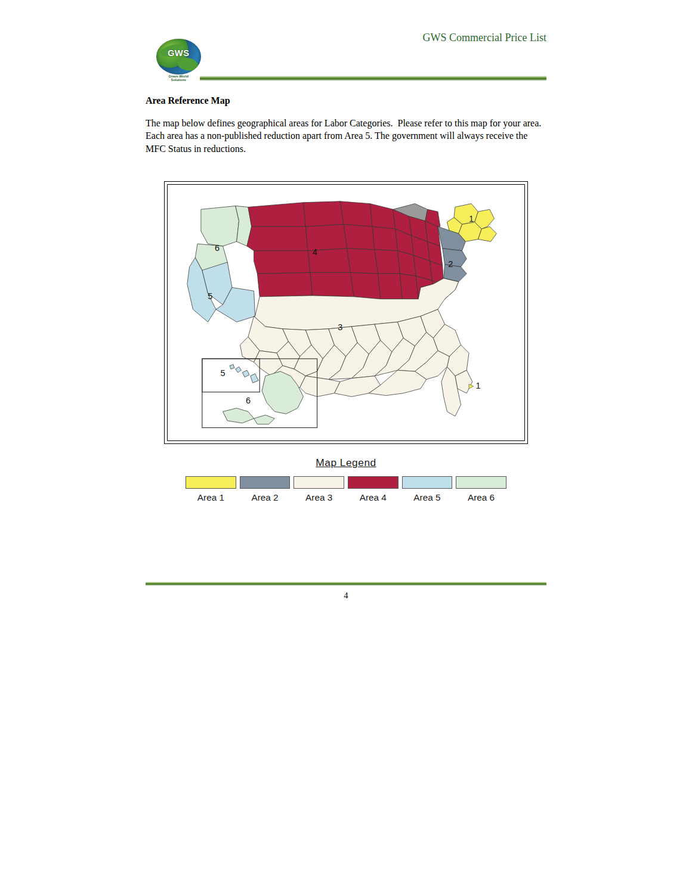GWS Commercial Price List
GWS
Green World
Solutions
Area Reference Map
The map below defines geographical areas for Labor Categories. Please refer to this map for your area. Each area has a non-published reduction apart from Area 5. The government will always receive the MFC Status in reductions.
6 5 4 3 2 1 5 6 1
Map Legend
Area 1
Area 2
Area 3
Area 4
Area 5
Area 6
4